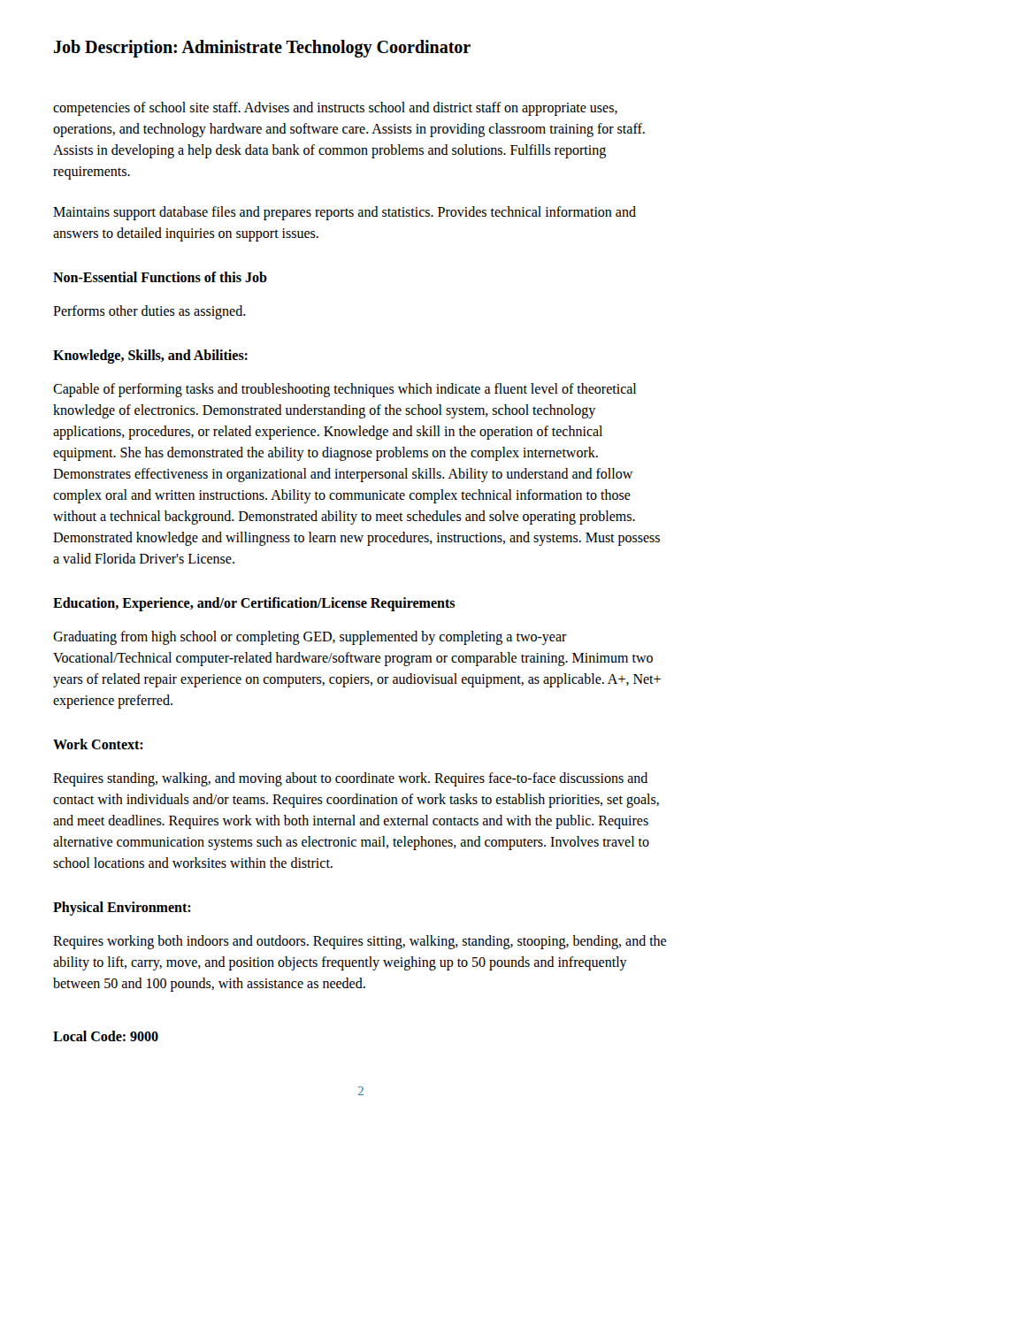Job Description: Administrate Technology Coordinator
competencies of school site staff. Advises and instructs school and district staff on appropriate uses, operations, and technology hardware and software care. Assists in providing classroom training for staff. Assists in developing a help desk data bank of common problems and solutions. Fulfills reporting requirements.
Maintains support database files and prepares reports and statistics. Provides technical information and answers to detailed inquiries on support issues.
Non-Essential Functions of this Job
Performs other duties as assigned.
Knowledge, Skills, and Abilities:
Capable of performing tasks and troubleshooting techniques which indicate a fluent level of theoretical knowledge of electronics. Demonstrated understanding of the school system, school technology applications, procedures, or related experience. Knowledge and skill in the operation of technical equipment. She has demonstrated the ability to diagnose problems on the complex internetwork. Demonstrates effectiveness in organizational and interpersonal skills. Ability to understand and follow complex oral and written instructions. Ability to communicate complex technical information to those without a technical background. Demonstrated ability to meet schedules and solve operating problems. Demonstrated knowledge and willingness to learn new procedures, instructions, and systems. Must possess a valid Florida Driver's License.
Education, Experience, and/or Certification/License Requirements
Graduating from high school or completing GED, supplemented by completing a two-year Vocational/Technical computer-related hardware/software program or comparable training. Minimum two years of related repair experience on computers, copiers, or audiovisual equipment, as applicable. A+, Net+ experience preferred.
Work Context:
Requires standing, walking, and moving about to coordinate work. Requires face-to-face discussions and contact with individuals and/or teams. Requires coordination of work tasks to establish priorities, set goals, and meet deadlines. Requires work with both internal and external contacts and with the public. Requires alternative communication systems such as electronic mail, telephones, and computers. Involves travel to school locations and worksites within the district.
Physical Environment:
Requires working both indoors and outdoors. Requires sitting, walking, standing, stooping, bending, and the ability to lift, carry, move, and position objects frequently weighing up to 50 pounds and infrequently between 50 and 100 pounds, with assistance as needed.
Local Code: 9000
2